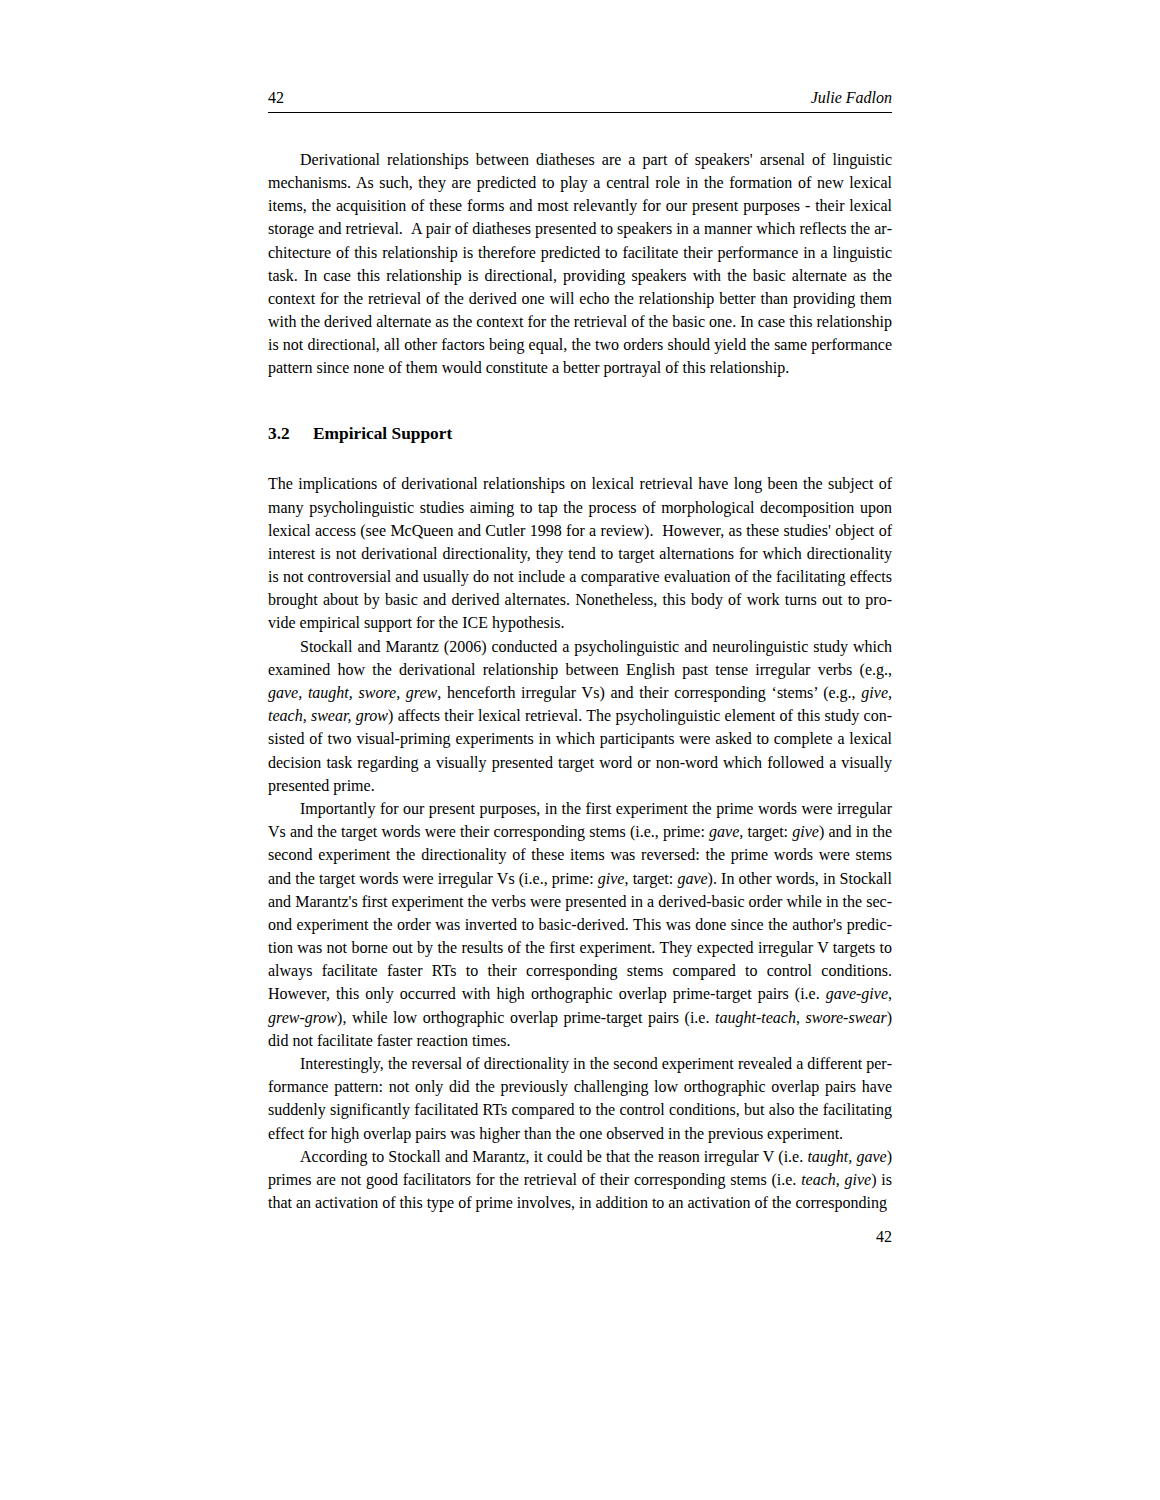42 Julie Fadlon
Derivational relationships between diatheses are a part of speakers' arsenal of linguistic mechanisms. As such, they are predicted to play a central role in the formation of new lexical items, the acquisition of these forms and most relevantly for our present purposes - their lexical storage and retrieval. A pair of diatheses presented to speakers in a manner which reflects the architecture of this relationship is therefore predicted to facilitate their performance in a linguistic task. In case this relationship is directional, providing speakers with the basic alternate as the context for the retrieval of the derived one will echo the relationship better than providing them with the derived alternate as the context for the retrieval of the basic one. In case this relationship is not directional, all other factors being equal, the two orders should yield the same performance pattern since none of them would constitute a better portrayal of this relationship.
3.2 Empirical Support
The implications of derivational relationships on lexical retrieval have long been the subject of many psycholinguistic studies aiming to tap the process of morphological decomposition upon lexical access (see McQueen and Cutler 1998 for a review). However, as these studies' object of interest is not derivational directionality, they tend to target alternations for which directionality is not controversial and usually do not include a comparative evaluation of the facilitating effects brought about by basic and derived alternates. Nonetheless, this body of work turns out to provide empirical support for the ICE hypothesis.
Stockall and Marantz (2006) conducted a psycholinguistic and neurolinguistic study which examined how the derivational relationship between English past tense irregular verbs (e.g., gave, taught, swore, grew, henceforth irregular Vs) and their corresponding ‘stems’ (e.g., give, teach, swear, grow) affects their lexical retrieval. The psycholinguistic element of this study consisted of two visual-priming experiments in which participants were asked to complete a lexical decision task regarding a visually presented target word or non-word which followed a visually presented prime.
Importantly for our present purposes, in the first experiment the prime words were irregular Vs and the target words were their corresponding stems (i.e., prime: gave, target: give) and in the second experiment the directionality of these items was reversed: the prime words were stems and the target words were irregular Vs (i.e., prime: give, target: gave). In other words, in Stockall and Marantz's first experiment the verbs were presented in a derived-basic order while in the second experiment the order was inverted to basic-derived. This was done since the author's prediction was not borne out by the results of the first experiment. They expected irregular V targets to always facilitate faster RTs to their corresponding stems compared to control conditions. However, this only occurred with high orthographic overlap prime-target pairs (i.e. gave-give, grew-grow), while low orthographic overlap prime-target pairs (i.e. taught-teach, swore-swear) did not facilitate faster reaction times.
Interestingly, the reversal of directionality in the second experiment revealed a different performance pattern: not only did the previously challenging low orthographic overlap pairs have suddenly significantly facilitated RTs compared to the control conditions, but also the facilitating effect for high overlap pairs was higher than the one observed in the previous experiment.
According to Stockall and Marantz, it could be that the reason irregular V (i.e. taught, gave) primes are not good facilitators for the retrieval of their corresponding stems (i.e. teach, give) is that an activation of this type of prime involves, in addition to an activation of the corresponding
42